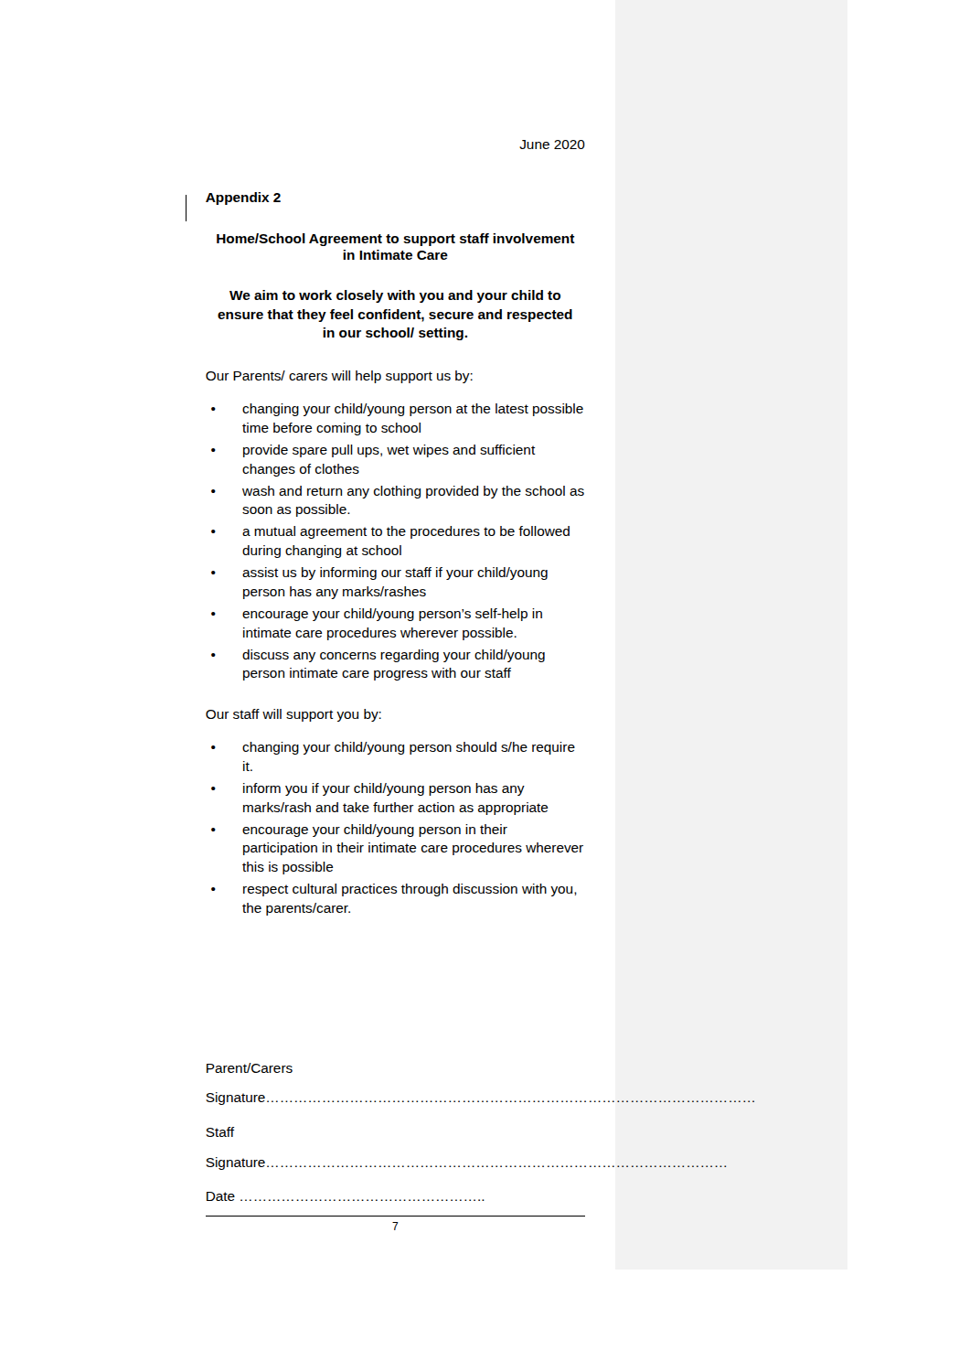June 2020
Appendix 2
Home/School Agreement to support staff involvement in Intimate Care
We aim to work closely with you and your child to ensure that they feel confident, secure and respected in our school/ setting.
Our Parents/ carers will help support us by:
changing your child/young person at the latest possible time before coming to school
provide spare pull ups, wet wipes and sufficient changes of clothes
wash and return any clothing provided by the school as soon as possible.
a mutual agreement to the procedures to be followed during changing at school
assist us by informing our staff if your child/young person has any marks/rashes
encourage your child/young person’s self-help in intimate care procedures wherever possible.
discuss any concerns regarding your child/young person intimate care progress with our staff
Our staff will support you by:
changing your child/young person should s/he require it.
inform you if your child/young person has any marks/rash and take further action as appropriate
encourage your child/young person in their participation in their intimate care procedures wherever this is possible
respect cultural practices through discussion with you, the parents/carer.
Parent/Carers Signature……………………………………………………………………………………………
Staff Signature………………………………………………………………………………………
Date ……………………………………………..
7